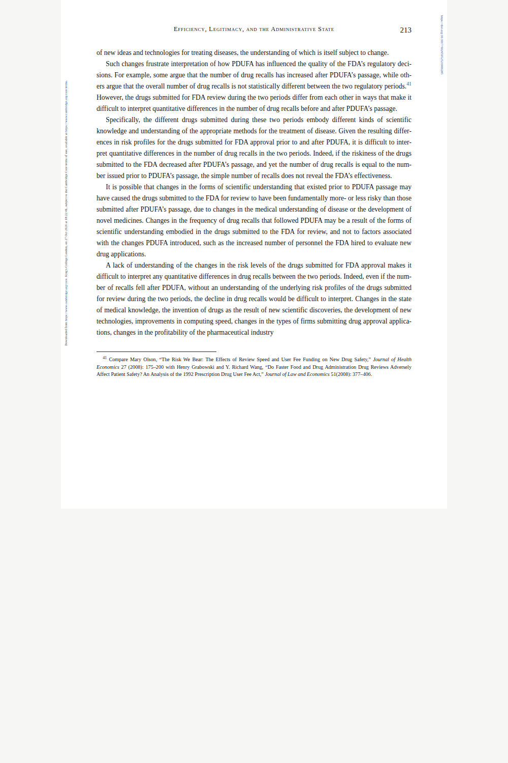Downloaded from https://www.cambridge.org/core. King's College London, on 27 Oct 2021 at 18:22:41, subject to the Cambridge Core terms of use, available at https://www.cambridge.org/core/terms.
https://doi.org/10.1017/S0265052521000285
Efficiency, Legitimacy, and the Administrative State 213
of new ideas and technologies for treating diseases, the understanding of which is itself subject to change.
Such changes frustrate interpretation of how PDUFA has influenced the quality of the FDA’s regulatory decisions. For example, some argue that the number of drug recalls has increased after PDUFA’s passage, while others argue that the overall number of drug recalls is not statistically different between the two regulatory periods.41 However, the drugs submitted for FDA review during the two periods differ from each other in ways that make it difficult to interpret quantitative differences in the number of drug recalls before and after PDUFA’s passage.
Specifically, the different drugs submitted during these two periods embody different kinds of scientific knowledge and understanding of the appropriate methods for the treatment of disease. Given the resulting differences in risk profiles for the drugs submitted for FDA approval prior to and after PDUFA, it is difficult to interpret quantitative differences in the number of drug recalls in the two periods. Indeed, if the riskiness of the drugs submitted to the FDA decreased after PDUFA’s passage, and yet the number of drug recalls is equal to the number issued prior to PDUFA’s passage, the simple number of recalls does not reveal the FDA’s effectiveness.
It is possible that changes in the forms of scientific understanding that existed prior to PDUFA passage may have caused the drugs submitted to the FDA for review to have been fundamentally more- or less risky than those submitted after PDUFA’s passage, due to changes in the medical understanding of disease or the development of novel medicines. Changes in the frequency of drug recalls that followed PDUFA may be a result of the forms of scientific understanding embodied in the drugs submitted to the FDA for review, and not to factors associated with the changes PDUFA introduced, such as the increased number of personnel the FDA hired to evaluate new drug applications.
A lack of understanding of the changes in the risk levels of the drugs submitted for FDA approval makes it difficult to interpret any quantitative differences in drug recalls between the two periods. Indeed, even if the number of recalls fell after PDUFA, without an understanding of the underlying risk profiles of the drugs submitted for review during the two periods, the decline in drug recalls would be difficult to interpret. Changes in the state of medical knowledge, the invention of drugs as the result of new scientific discoveries, the development of new technologies, improvements in computing speed, changes in the types of firms submitting drug approval applications, changes in the profitability of the pharmaceutical industry
41 Compare Mary Olson, “The Risk We Bear: The Effects of Review Speed and User Fee Funding on New Drug Safety,” Journal of Health Economics 27 (2008): 175–200 with Henry Grabowski and Y. Richard Wang, “Do Faster Food and Drug Administration Drug Reviews Adversely Affect Patient Safety? An Analysis of the 1992 Prescription Drug User Fee Act,” Journal of Law and Economics 51(2008): 377–406.